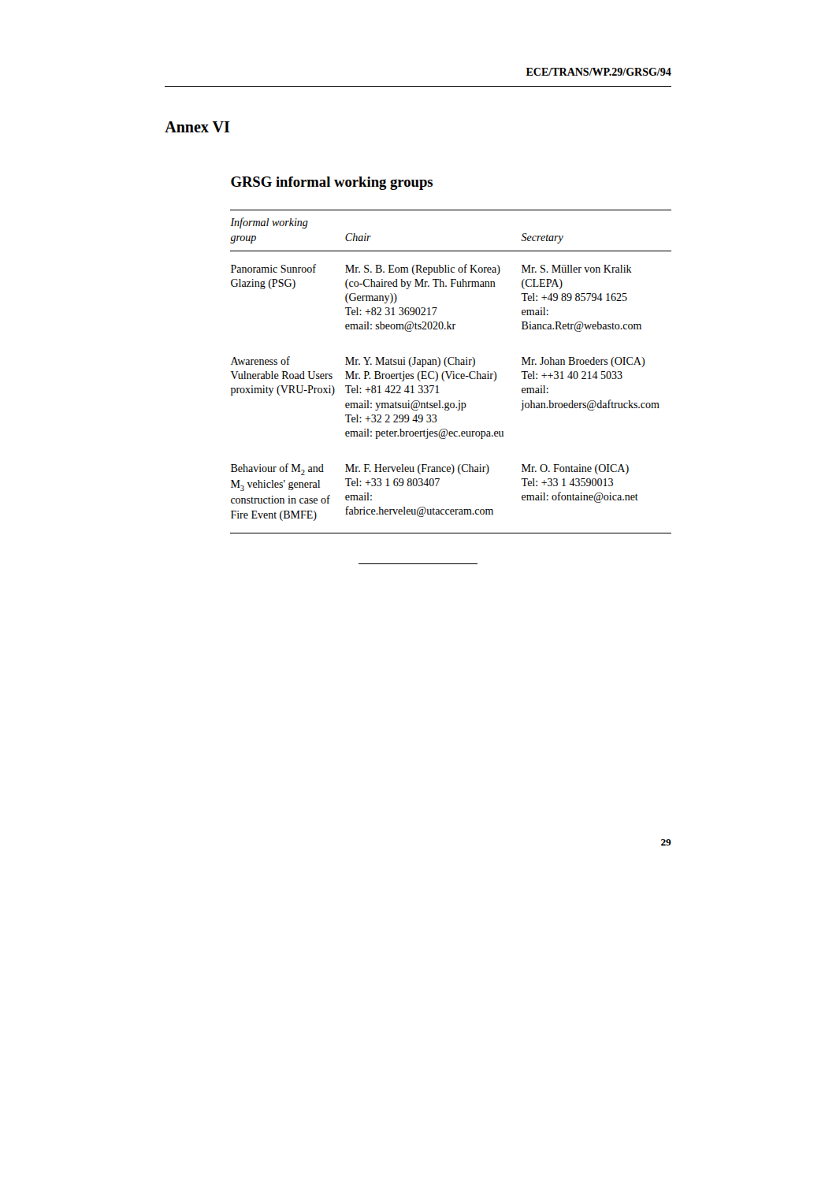ECE/TRANS/WP.29/GRSG/94
Annex VI
GRSG informal working groups
| Informal working group | Chair | Secretary |
| --- | --- | --- |
| Panoramic Sunroof Glazing (PSG) | Mr. S. B. Eom (Republic of Korea) (co-Chaired by Mr. Th. Fuhrmann (Germany)) Tel: +82 31 3690217 email: sbeom@ts2020.kr | Mr. S. Müller von Kralik (CLEPA) Tel: +49 89 85794 1625 email: Bianca.Retr@webasto.com |
| Awareness of Vulnerable Road Users proximity (VRU-Proxi) | Mr. Y. Matsui (Japan) (Chair) Mr. P. Broertjes (EC) (Vice-Chair) Tel: +81 422 41 3371 email: ymatsui@ntsel.go.jp Tel: +32 2 299 49 33 email: peter.broertjes@ec.europa.eu | Mr. Johan Broeders (OICA) Tel: ++31 40 214 5033 email: johan.broeders@daftrucks.com |
| Behaviour of M 2 and M 3 vehicles' general construction in case of Fire Event (BMFE) | Mr. F. Herveleu (France) (Chair) Tel: +33 1 69 803407 email: fabrice.herveleu@utacceram.com | Mr. O. Fontaine (OICA) Tel: +33 1 43590013 email: ofontaine@oica.net |
29